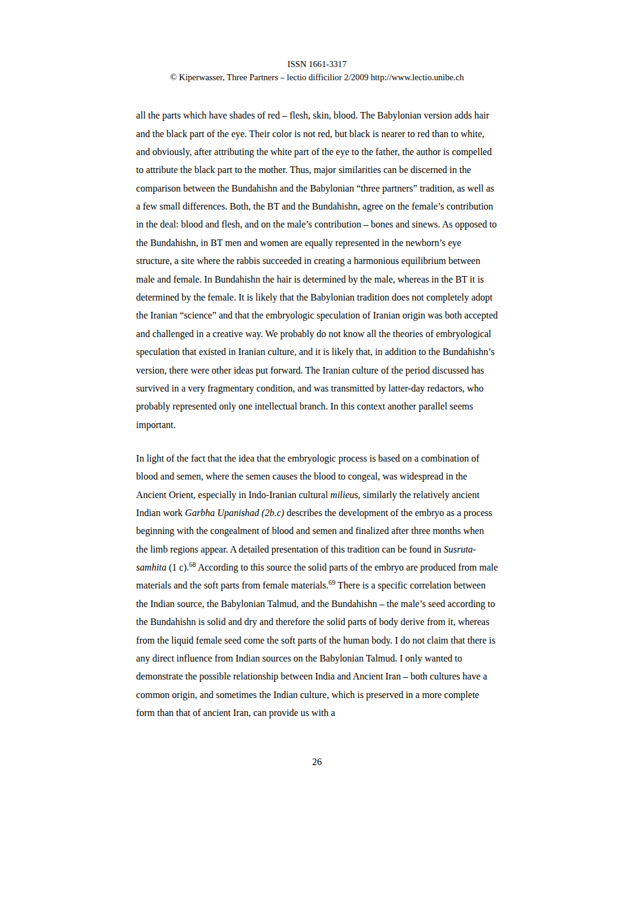ISSN 1661-3317 © Kiperwasser, Three Partners – lectio difficilior 2/2009 http://www.lectio.unibe.ch
all the parts which have shades of red – flesh, skin, blood. The Babylonian version adds hair and the black part of the eye. Their color is not red, but black is nearer to red than to white, and obviously, after attributing the white part of the eye to the father, the author is compelled to attribute the black part to the mother. Thus, major similarities can be discerned in the comparison between the Bundahishn and the Babylonian “three partners” tradition, as well as a few small differences. Both, the BT and the Bundahishn, agree on the female’s contribution in the deal: blood and flesh, and on the male’s contribution – bones and sinews. As opposed to the Bundahishn, in BT men and women are equally represented in the newborn’s eye structure, a site where the rabbis succeeded in creating a harmonious equilibrium between male and female. In Bundahishn the hair is determined by the male, whereas in the BT it is determined by the female. It is likely that the Babylonian tradition does not completely adopt the Iranian “science” and that the embryologic speculation of Iranian origin was both accepted and challenged in a creative way. We probably do not know all the theories of embryological speculation that existed in Iranian culture, and it is likely that, in addition to the Bundahishn’s version, there were other ideas put forward. The Iranian culture of the period discussed has survived in a very fragmentary condition, and was transmitted by latter-day redactors, who probably represented only one intellectual branch. In this context another parallel seems important.
In light of the fact that the idea that the embryologic process is based on a combination of blood and semen, where the semen causes the blood to congeal, was widespread in the Ancient Orient, especially in Indo-Iranian cultural milieus, similarly the relatively ancient Indian work Garbha Upanishad (2b.c) describes the development of the embryo as a process beginning with the congealment of blood and semen and finalized after three months when the limb regions appear. A detailed presentation of this tradition can be found in Susruta-samhita (1 c).68 According to this source the solid parts of the embryo are produced from male materials and the soft parts from female materials.69 There is a specific correlation between the Indian source, the Babylonian Talmud, and the Bundahishn – the male’s seed according to the Bundahishn is solid and dry and therefore the solid parts of body derive from it, whereas from the liquid female seed come the soft parts of the human body. I do not claim that there is any direct influence from Indian sources on the Babylonian Talmud. I only wanted to demonstrate the possible relationship between India and Ancient Iran – both cultures have a common origin, and sometimes the Indian culture, which is preserved in a more complete form than that of ancient Iran, can provide us with a
26